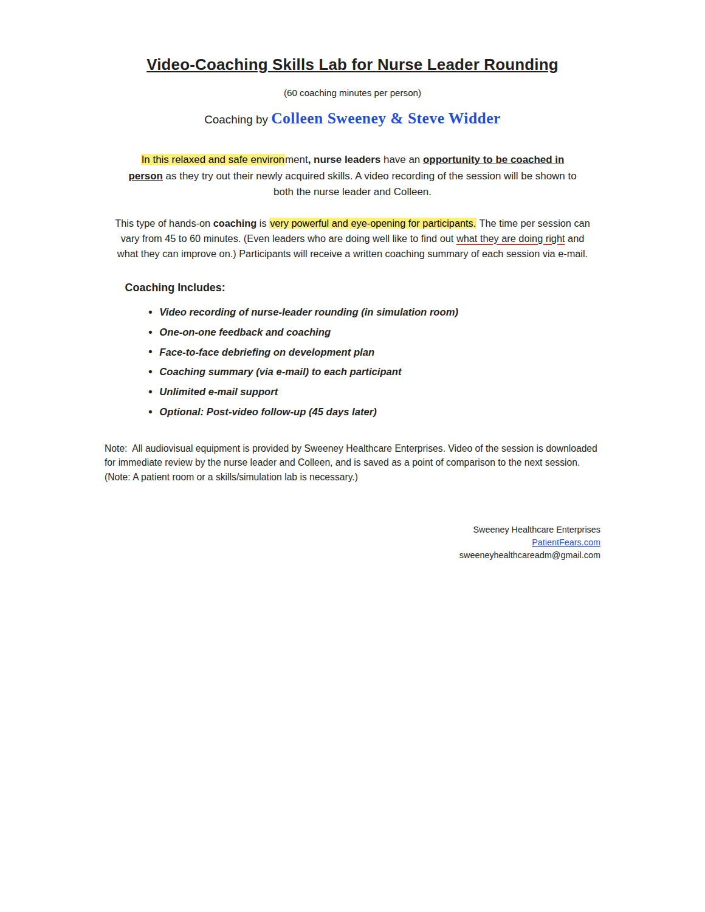Video-Coaching Skills Lab for Nurse Leader Rounding
(60 coaching minutes per person)
Coaching by Colleen Sweeney & Steve Widder
In this relaxed and safe environment, nurse leaders have an opportunity to be coached in person as they try out their newly acquired skills. A video recording of the session will be shown to both the nurse leader and Colleen.
This type of hands-on coaching is very powerful and eye-opening for participants. The time per session can vary from 45 to 60 minutes. (Even leaders who are doing well like to find out what they are doing right and what they can improve on.) Participants will receive a written coaching summary of each session via e-mail.
Coaching Includes:
Video recording of nurse-leader rounding (in simulation room)
One-on-one feedback and coaching
Face-to-face debriefing on development plan
Coaching summary (via e-mail) to each participant
Unlimited e-mail support
Optional: Post-video follow-up (45 days later)
Note: All audiovisual equipment is provided by Sweeney Healthcare Enterprises. Video of the session is downloaded for immediate review by the nurse leader and Colleen, and is saved as a point of comparison to the next session. (Note: A patient room or a skills/simulation lab is necessary.)
Sweeney Healthcare Enterprises
PatientFears.com
sweeneyhealthcareadm@gmail.com